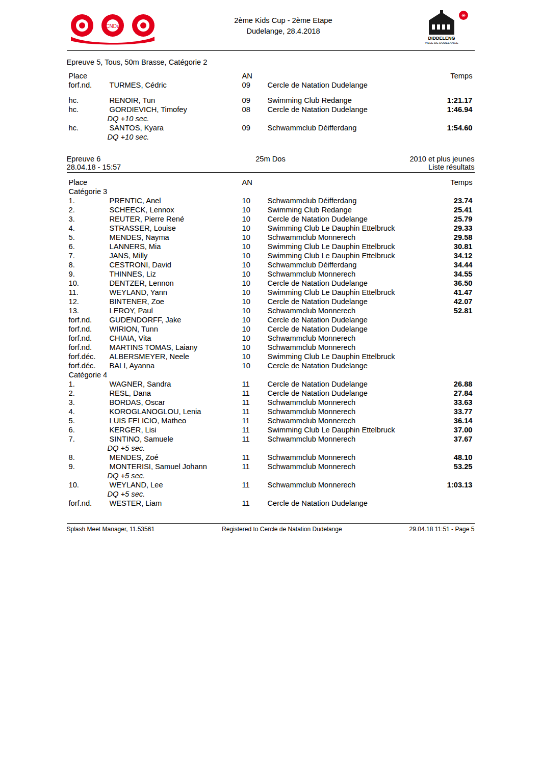CNDu
2ème Kids Cup - 2ème Etape
Dudelange, 28.4.2018
✳ DIDDELENG VILLE DE DUDELANGE
Epreuve 5, Tous, 50m Brasse, Catégorie 2
| Place | | AN | | Temps |
| --- | --- | --- | --- | --- |
| forf.nd. | TURMES, Cédric | 09 | Cercle de Natation Dudelange | |
| hc. | RENOIR, Tun | 09 | Swimming Club Redange | 1:21.17 |
| hc. | GORDIEVICH, Timofey | 08 | Cercle de Natation Dudelange | 1:46.94 |
| | DQ +10 sec. | | | |
| hc. | SANTOS, Kyara | 09 | Schwammclub Déifferdang | 1:54.60 |
| | DQ +10 sec. | | | |
Epreuve 6
28.04.18 - 15:57
25m Dos
2010 et plus jeunes
Liste résultats
| Place | | AN | | Temps |
| --- | --- | --- | --- | --- |
| Catégorie 3 |
| 1. | PRENTIC, Anel | 10 | Schwammclub Déifferdang | 23.74 |
| 2. | SCHEECK, Lennox | 10 | Swimming Club Redange | 25.41 |
| 3. | REUTER, Pierre René | 10 | Cercle de Natation Dudelange | 25.79 |
| 4. | STRASSER, Louise | 10 | Swimming Club Le Dauphin Ettelbruck | 29.33 |
| 5. | MENDES, Nayma | 10 | Schwammclub Monnerech | 29.58 |
| 6. | LANNERS, Mia | 10 | Swimming Club Le Dauphin Ettelbruck | 30.81 |
| 7. | JANS, Milly | 10 | Swimming Club Le Dauphin Ettelbruck | 34.12 |
| 8. | CESTRONI, David | 10 | Schwammclub Déifferdang | 34.44 |
| 9. | THINNES, Liz | 10 | Schwammclub Monnerech | 34.55 |
| 10. | DENTZER, Lennon | 10 | Cercle de Natation Dudelange | 36.50 |
| 11. | WEYLAND, Yann | 10 | Swimming Club Le Dauphin Ettelbruck | 41.47 |
| 12. | BINTENER, Zoe | 10 | Cercle de Natation Dudelange | 42.07 |
| 13. | LEROY, Paul | 10 | Schwammclub Monnerech | 52.81 |
| forf.nd. | GUDENDORFF, Jake | 10 | Cercle de Natation Dudelange | |
| forf.nd. | WIRION, Tunn | 10 | Cercle de Natation Dudelange | |
| forf.nd. | CHIAIA, Vita | 10 | Schwammclub Monnerech | |
| forf.nd. | MARTINS TOMAS, Laiany | 10 | Schwammclub Monnerech | |
| forf.déc. | ALBERSMEYER, Neele | 10 | Swimming Club Le Dauphin Ettelbruck | |
| forf.déc. | BALI, Ayanna | 10 | Cercle de Natation Dudelange | |
| Catégorie 4 |
| 1. | WAGNER, Sandra | 11 | Cercle de Natation Dudelange | 26.88 |
| 2. | RESL, Dana | 11 | Cercle de Natation Dudelange | 27.84 |
| 3. | BORDAS, Oscar | 11 | Schwammclub Monnerech | 33.63 |
| 4. | KOROGLANOGLOU, Lenia | 11 | Schwammclub Monnerech | 33.77 |
| 5. | LUIS FELICIO, Matheo | 11 | Schwammclub Monnerech | 36.14 |
| 6. | KERGER, Lisi | 11 | Swimming Club Le Dauphin Ettelbruck | 37.00 |
| 7. | SINTINO, Samuele | 11 | Schwammclub Monnerech | 37.67 |
| | DQ +5 sec. | | | |
| 8. | MENDES, Zoé | 11 | Schwammclub Monnerech | 48.10 |
| 9. | MONTERISI, Samuel Johann | 11 | Schwammclub Monnerech | 53.25 |
| | DQ +5 sec. | | | |
| 10. | WEYLAND, Lee | 11 | Schwammclub Monnerech | 1:03.13 |
| | DQ +5 sec. | | | |
| forf.nd. | WESTER, Liam | 11 | Cercle de Natation Dudelange | |
Splash Meet Manager, 11.53561
Registered to Cercle de Natation Dudelange
29.04.18 11:51 - Page 5